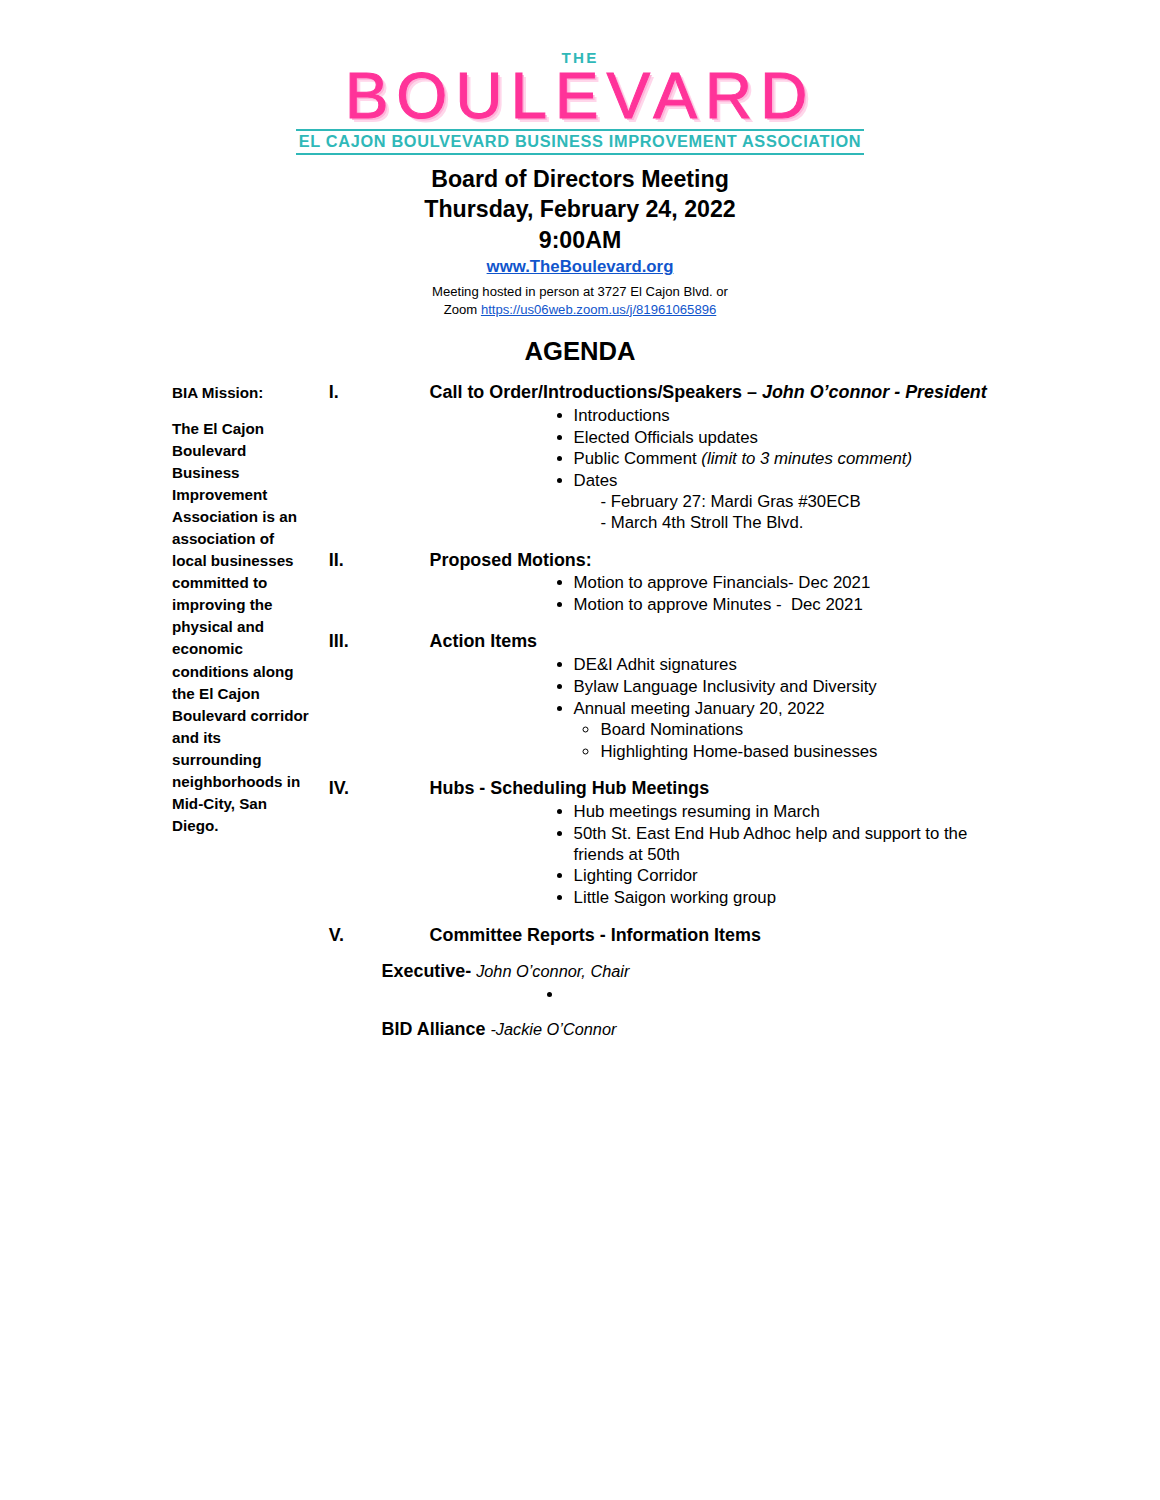THE
BOULEVARD
EL CAJON BOULVEVARD BUSINESS IMPROVEMENT ASSOCIATION
Board of Directors Meeting
Thursday, February 24, 2022
9:00AM
www.TheBoulevard.org
Meeting hosted in person at 3727 El Cajon Blvd. or
Zoom https://us06web.zoom.us/j/81961065896
AGENDA
BIA Mission:
The El Cajon Boulevard Business Improvement Association is an association of local businesses committed to improving the physical and economic conditions along the El Cajon Boulevard corridor and its surrounding neighborhoods in Mid-City, San Diego.
I.
Call to Order/Introductions/Speakers – John O’connor - President
Introductions
Elected Officials updates
Public Comment (limit to 3 minutes comment)
Dates
- February 27: Mardi Gras #30ECB
- March 4th Stroll The Blvd.
II.
Proposed Motions:
Motion to approve Financials- Dec 2021
Motion to approve Minutes - Dec 2021
III.
Action Items
DE&I Adhit signatures
Bylaw Language Inclusivity and Diversity
Annual meeting January 20, 2022
Board Nominations
Highlighting Home-based businesses
IV.
Hubs - Scheduling Hub Meetings
Hub meetings resuming in March
50th St. East End Hub Adhoc help and support to the friends at 50th
Lighting Corridor
Little Saigon working group
V.
Committee Reports - Information Items
Executive- John O’connor, Chair
BID Alliance -Jackie O’Connor